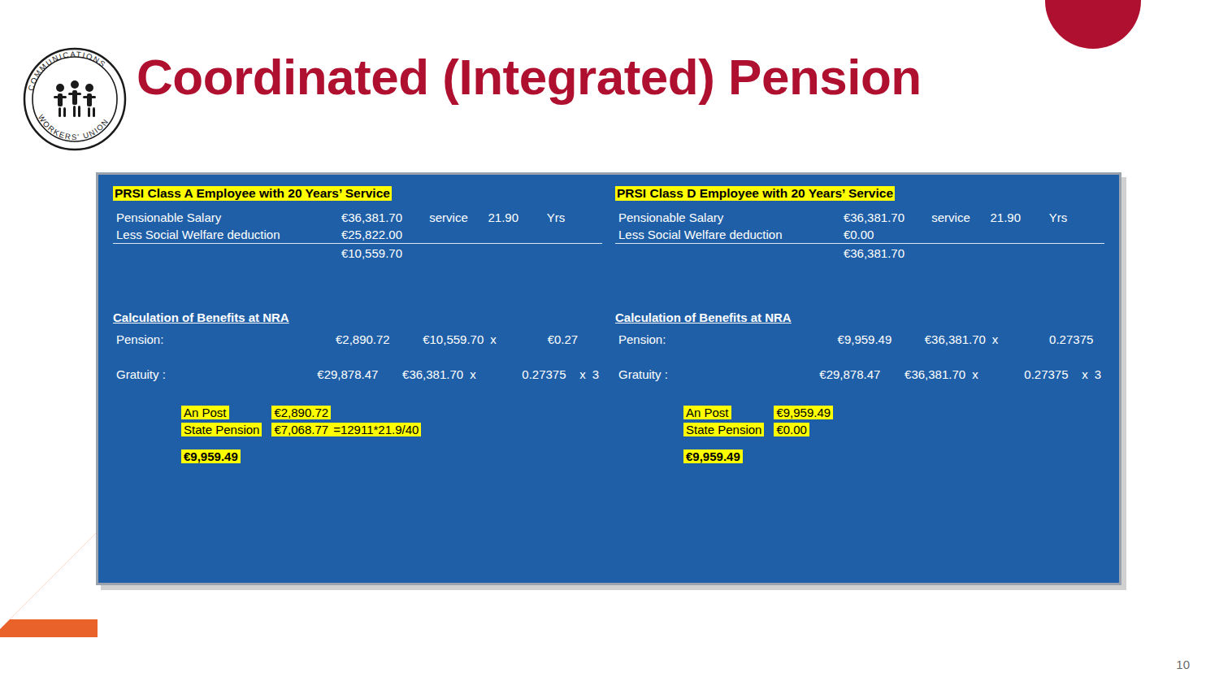COMMUNICATIONS WORKERS' UNION
Coordinated (Integrated) Pension
PRSI Class A Employee with 20 Years’ Service
| Pensionable Salary | €36,381.70 | service | 21.90 | Yrs |
| Less Social Welfare deduction | €25,822.00 | | | |
| | €10,559.70 | | | |
Calculation of Benefits at NRA
| Pension: | €2,890.72 | €10,559.70 | x | €0.27 |
| Gratuity : | €29,878.47 | €36,381.70 | x | 0.27375 | x | 3 |
| An Post | €2,890.72 |
| State Pension | €7,068.77 =12911*21.9/40 |
| €9,959.49 | |
PRSI Class D Employee with 20 Years’ Service
| Pensionable Salary | €36,381.70 | service | 21.90 | Yrs |
| Less Social Welfare deduction | €0.00 | | | |
| | €36,381.70 | | | |
Calculation of Benefits at NRA
| Pension: | €9,959.49 | €36,381.70 | x | 0.27375 |
| Gratuity : | €29,878.47 | €36,381.70 | x | 0.27375 | x | 3 |
| An Post | €9,959.49 |
| State Pension | €0.00 |
| €9,959.49 | |
10